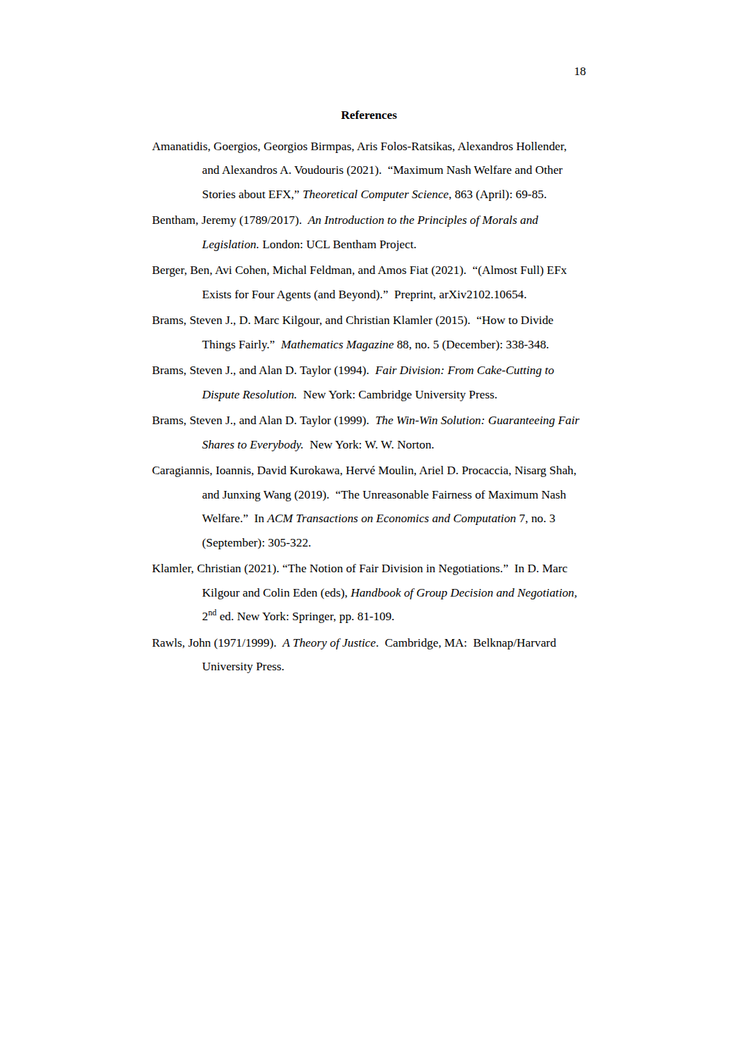18
References
Amanatidis, Goergios, Georgios Birmpas, Aris Folos-Ratsikas, Alexandros Hollender, and Alexandros A. Voudouris (2021). “Maximum Nash Welfare and Other Stories about EFX,” Theoretical Computer Science, 863 (April): 69-85.
Bentham, Jeremy (1789/2017). An Introduction to the Principles of Morals and Legislation. London: UCL Bentham Project.
Berger, Ben, Avi Cohen, Michal Feldman, and Amos Fiat (2021). “(Almost Full) EFx Exists for Four Agents (and Beyond).” Preprint, arXiv2102.10654.
Brams, Steven J., D. Marc Kilgour, and Christian Klamler (2015). “How to Divide Things Fairly.” Mathematics Magazine 88, no. 5 (December): 338-348.
Brams, Steven J., and Alan D. Taylor (1994). Fair Division: From Cake-Cutting to Dispute Resolution. New York: Cambridge University Press.
Brams, Steven J., and Alan D. Taylor (1999). The Win-Win Solution: Guaranteeing Fair Shares to Everybody. New York: W. W. Norton.
Caragiannis, Ioannis, David Kurokawa, Hervé Moulin, Ariel D. Procaccia, Nisarg Shah, and Junxing Wang (2019). “The Unreasonable Fairness of Maximum Nash Welfare.” In ACM Transactions on Economics and Computation 7, no. 3 (September): 305-322.
Klamler, Christian (2021). “The Notion of Fair Division in Negotiations.” In D. Marc Kilgour and Colin Eden (eds), Handbook of Group Decision and Negotiation, 2nd ed. New York: Springer, pp. 81-109.
Rawls, John (1971/1999). A Theory of Justice. Cambridge, MA: Belknap/Harvard University Press.